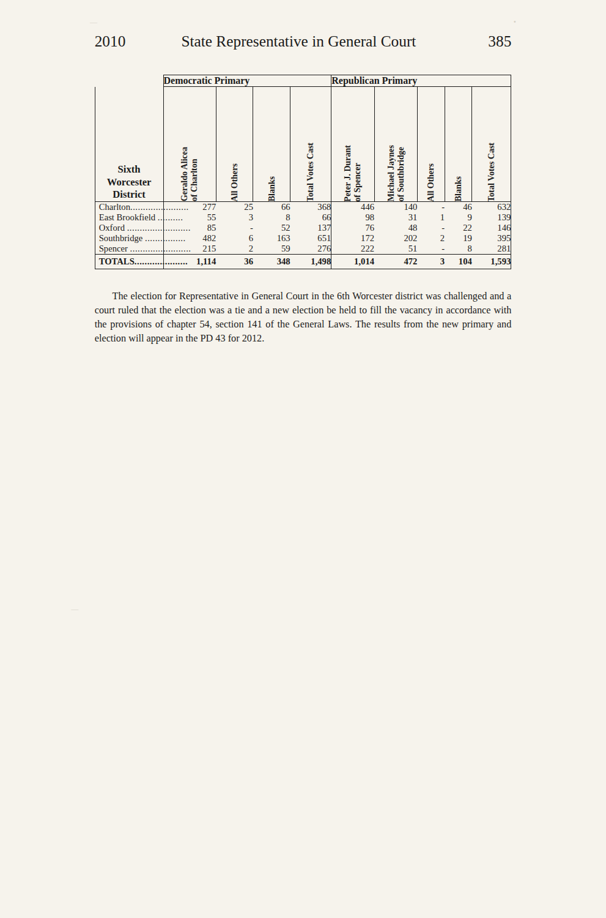2010 State Representative in General Court 385
| | Democratic Primary | Republican Primary |
| --- | --- | --- |
| Sixth Worcester District | Geraldo Alicea of Charlton | All Others | Blanks | Total Votes Cast | Peter J. Durant of Spencer | Michael Jaynes of Southbridge | All Others | Blanks | Total Votes Cast |
| Charlton ....................... | 277 | 25 | 66 | 368 | 446 | 140 | - | 46 | 632 |
| East Brookfield .......... | 55 | 3 | 8 | 66 | 98 | 31 | 1 | 9 | 139 |
| Oxford ......................... | 85 | - | 52 | 137 | 76 | 48 | - | 22 | 146 |
| Southbridge ................ | 482 | 6 | 163 | 651 | 172 | 202 | 2 | 19 | 395 |
| Spencer ........................ | 215 | 2 | 59 | 276 | 222 | 51 | - | 8 | 281 |
| TOTALS ..................... | 1,114 | 36 | 348 | 1,498 | 1,014 | 472 | 3 | 104 | 1,593 |
The election for Representative in General Court in the 6th Worcester district was challenged and a court ruled that the election was a tie and a new election be held to fill the vacancy in accordance with the provisions of chapter 54, section 141 of the General Laws. The results from the new primary and election will appear in the PD 43 for 2012.
— • —